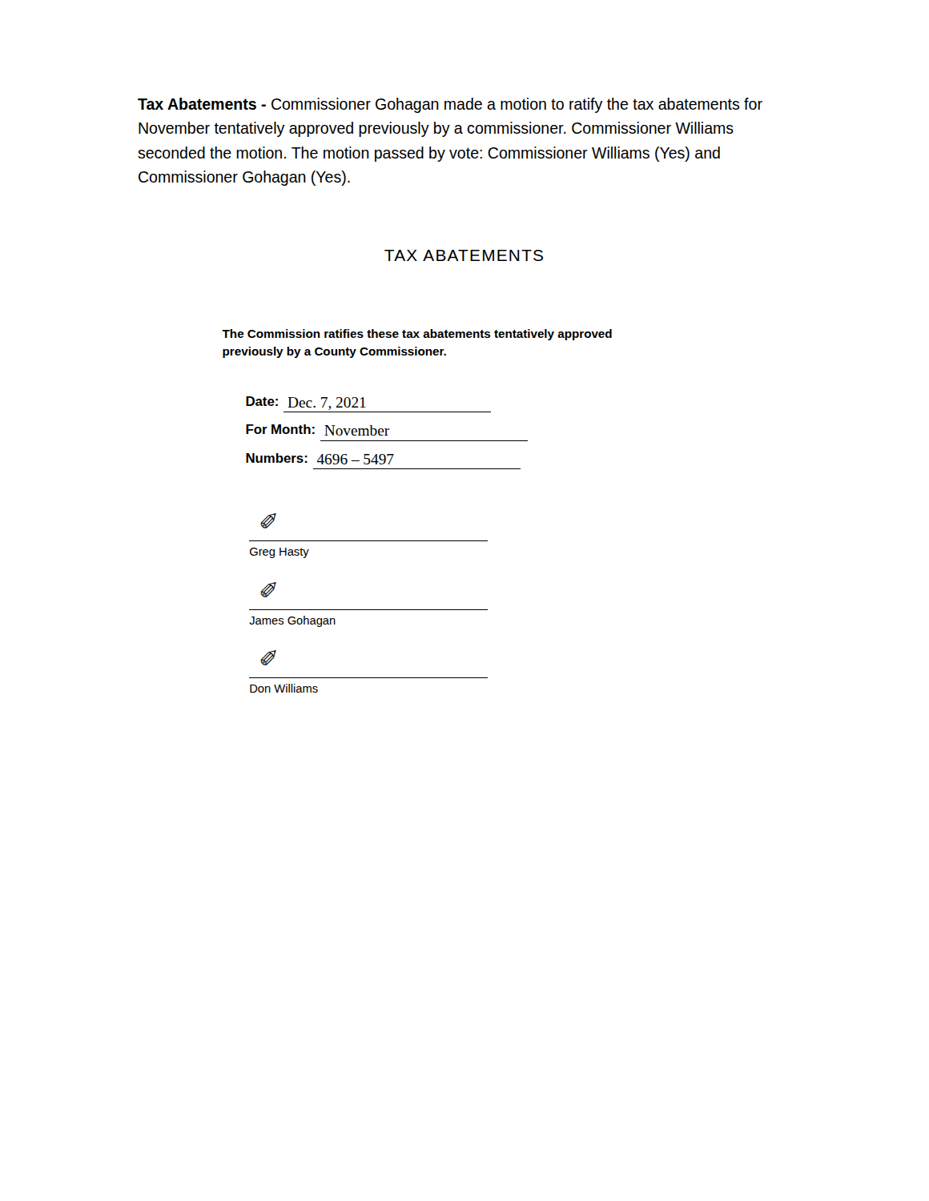Tax Abatements - Commissioner Gohagan made a motion to ratify the tax abatements for November tentatively approved previously by a commissioner. Commissioner Williams seconded the motion. The motion passed by vote: Commissioner Williams (Yes) and Commissioner Gohagan (Yes).
TAX ABATEMENTS
The Commission ratifies these tax abatements tentatively approved previously by a County Commissioner.
Date: Dec. 7, 2021
For Month: November
Numbers: 4696 – 5497
✐
Greg Hasty
✐
James Gohagan
✐
Don Williams